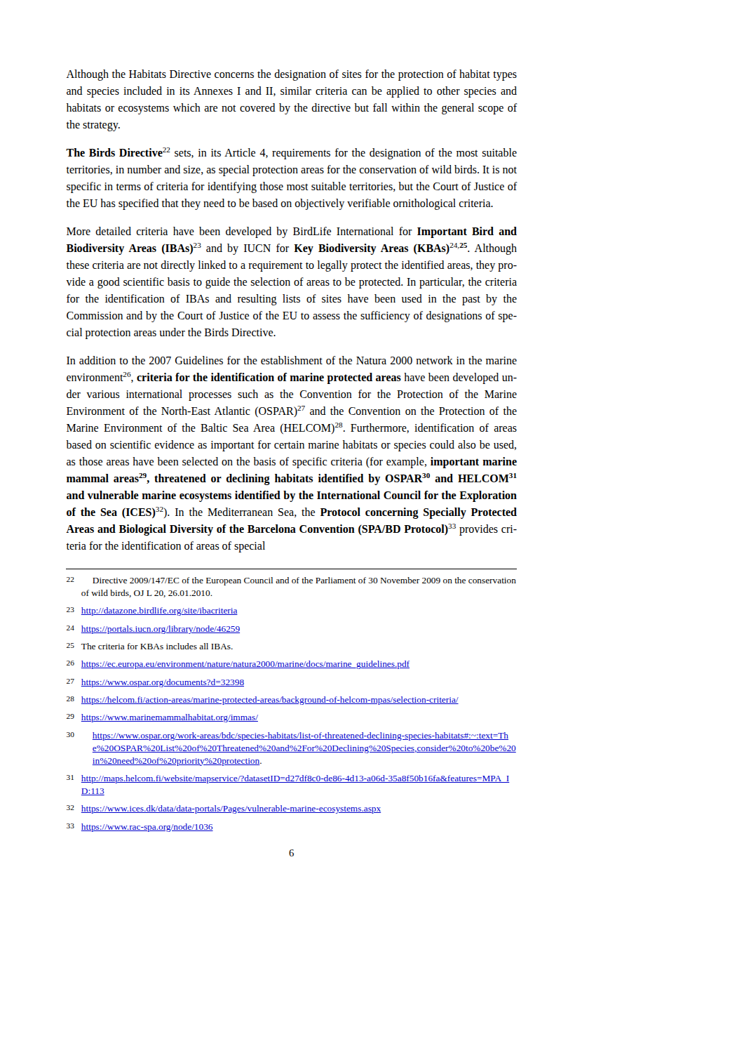Although the Habitats Directive concerns the designation of sites for the protection of habitat types and species included in its Annexes I and II, similar criteria can be applied to other species and habitats or ecosystems which are not covered by the directive but fall within the general scope of the strategy.
The Birds Directive22 sets, in its Article 4, requirements for the designation of the most suitable territories, in number and size, as special protection areas for the conservation of wild birds. It is not specific in terms of criteria for identifying those most suitable territories, but the Court of Justice of the EU has specified that they need to be based on objectively verifiable ornithological criteria.
More detailed criteria have been developed by BirdLife International for Important Bird and Biodiversity Areas (IBAs)23 and by IUCN for Key Biodiversity Areas (KBAs)24,25. Although these criteria are not directly linked to a requirement to legally protect the identified areas, they provide a good scientific basis to guide the selection of areas to be protected. In particular, the criteria for the identification of IBAs and resulting lists of sites have been used in the past by the Commission and by the Court of Justice of the EU to assess the sufficiency of designations of special protection areas under the Birds Directive.
In addition to the 2007 Guidelines for the establishment of the Natura 2000 network in the marine environment26, criteria for the identification of marine protected areas have been developed under various international processes such as the Convention for the Protection of the Marine Environment of the North-East Atlantic (OSPAR)27 and the Convention on the Protection of the Marine Environment of the Baltic Sea Area (HELCOM)28. Furthermore, identification of areas based on scientific evidence as important for certain marine habitats or species could also be used, as those areas have been selected on the basis of specific criteria (for example, important marine mammal areas29, threatened or declining habitats identified by OSPAR30 and HELCOM31 and vulnerable marine ecosystems identified by the International Council for the Exploration of the Sea (ICES)32). In the Mediterranean Sea, the Protocol concerning Specially Protected Areas and Biological Diversity of the Barcelona Convention (SPA/BD Protocol)33 provides criteria for the identification of areas of special
22 Directive 2009/147/EC of the European Council and of the Parliament of 30 November 2009 on the conservation of wild birds, OJ L 20, 26.01.2010.
23 http://datazone.birdlife.org/site/ibacriteria
24 https://portals.iucn.org/library/node/46259
25 The criteria for KBAs includes all IBAs.
26 https://ec.europa.eu/environment/nature/natura2000/marine/docs/marine_guidelines.pdf
27 https://www.ospar.org/documents?d=32398
28 https://helcom.fi/action-areas/marine-protected-areas/background-of-helcom-mpas/selection-criteria/
29 https://www.marinemammalhabitat.org/immas/
30 https://www.ospar.org/work-areas/bdc/species-habitats/list-of-threatened-declining-species-habitats#:~:text=The%20OSPAR%20List%20of%20Threatened%20and%2For%20Declining%20Species,consider%20to%20be%20in%20need%20of%20priority%20protection.
31 http://maps.helcom.fi/website/mapservice/?datasetID=d27df8c0-de86-4d13-a06d-35a8f50b16fa&features=MPA_ID:113
32 https://www.ices.dk/data/data-portals/Pages/vulnerable-marine-ecosystems.aspx
33 https://www.rac-spa.org/node/1036
6